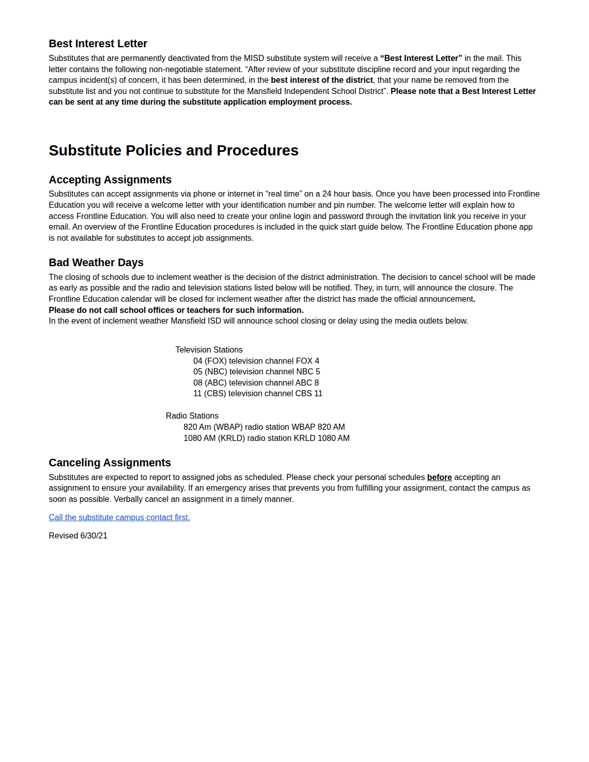Best Interest Letter
Substitutes that are permanently deactivated from the MISD substitute system will receive a “Best Interest Letter” in the mail. This letter contains the following non-negotiable statement. “After review of your substitute discipline record and your input regarding the campus incident(s) of concern, it has been determined, in the best interest of the district, that your name be removed from the substitute list and you not continue to substitute for the Mansfield Independent School District”. Please note that a Best Interest Letter can be sent at any time during the substitute application employment process.
Substitute Policies and Procedures
Accepting Assignments
Substitutes can accept assignments via phone or internet in “real time” on a 24 hour basis. Once you have been processed into Frontline Education you will receive a welcome letter with your identification number and pin number. The welcome letter will explain how to access Frontline Education. You will also need to create your online login and password through the invitation link you receive in your email. An overview of the Frontline Education procedures is included in the quick start guide below. The Frontline Education phone app is not available for substitutes to accept job assignments.
Bad Weather Days
The closing of schools due to inclement weather is the decision of the district administration. The decision to cancel school will be made as early as possible and the radio and television stations listed below will be notified. They, in turn, will announce the closure. The Frontline Education calendar will be closed for inclement weather after the district has made the official announcement.
Please do not call school offices or teachers for such information.
In the event of inclement weather Mansfield ISD will announce school closing or delay using the media outlets below.
Television Stations
04 (FOX) television channel FOX 4
05 (NBC) television channel NBC 5
08 (ABC) television channel ABC 8
11 (CBS) television channel CBS 11
Radio Stations
820 Am (WBAP) radio station WBAP 820 AM
1080 AM (KRLD) radio station KRLD 1080 AM
Canceling Assignments
Substitutes are expected to report to assigned jobs as scheduled. Please check your personal schedules before accepting an assignment to ensure your availability. If an emergency arises that prevents you from fulfilling your assignment, contact the campus as soon as possible. Verbally cancel an assignment in a timely manner.
Call the substitute campus contact first.
Revised 6/30/21